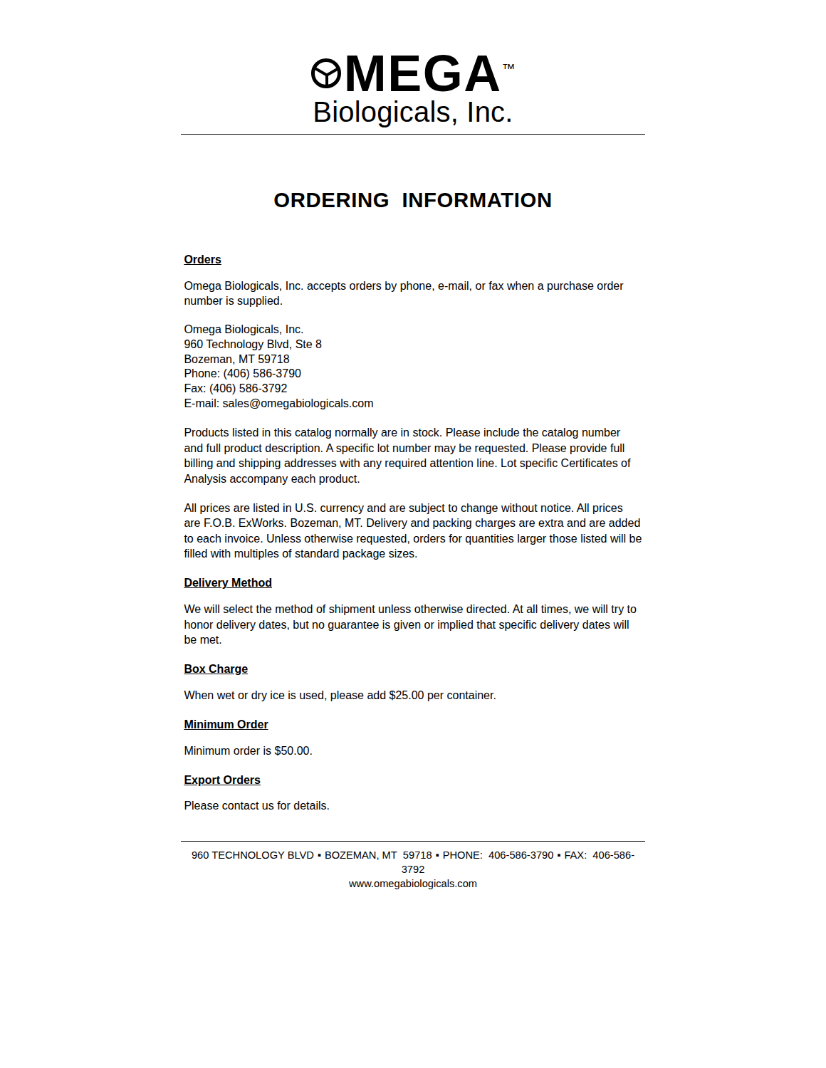MEGA™
Biologicals, Inc.
ORDERING INFORMATION
Orders
Omega Biologicals, Inc. accepts orders by phone, e-mail, or fax when a purchase order number is supplied.
Omega Biologicals, Inc. 960 Technology Blvd, Ste 8 Bozeman, MT 59718 Phone: (406) 586-3790 Fax: (406) 586-3792 E-mail: sales@omegabiologicals.com
Products listed in this catalog normally are in stock. Please include the catalog number and full product description. A specific lot number may be requested. Please provide full billing and shipping addresses with any required attention line. Lot specific Certificates of Analysis accompany each product.
All prices are listed in U.S. currency and are subject to change without notice. All prices are F.O.B. ExWorks. Bozeman, MT. Delivery and packing charges are extra and are added to each invoice. Unless otherwise requested, orders for quantities larger those listed will be filled with multiples of standard package sizes.
Delivery Method
We will select the method of shipment unless otherwise directed. At all times, we will try to honor delivery dates, but no guarantee is given or implied that specific delivery dates will be met.
Box Charge
When wet or dry ice is used, please add $25.00 per container.
Minimum Order
Minimum order is $50.00.
Export Orders
Please contact us for details.
960 TECHNOLOGY BLVD ▪ BOZEMAN, MT 59718 ▪ PHONE: 406-586-3790 ▪ FAX: 406-586-3792
www.omegabiologicals.com